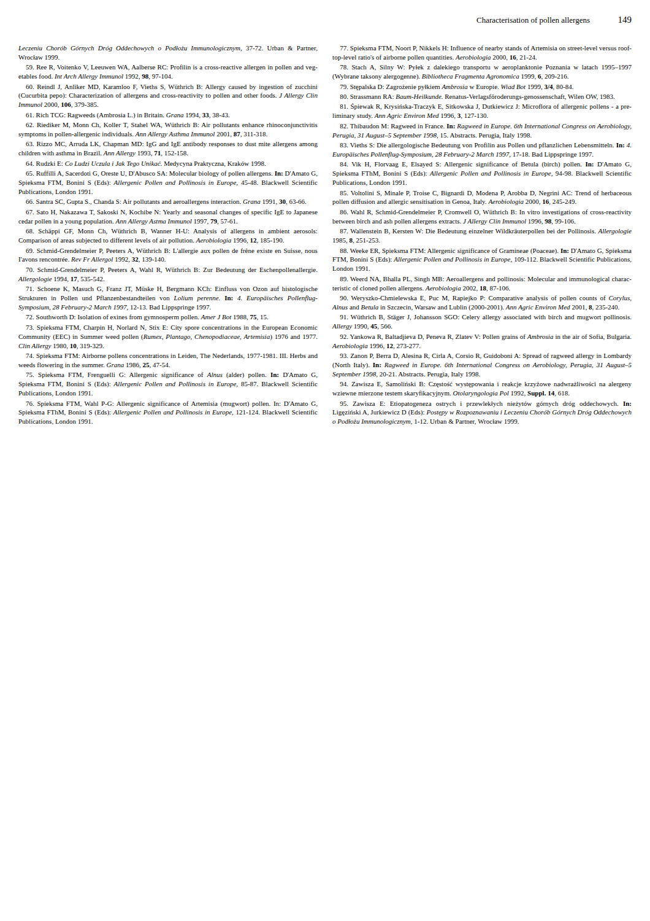Characterisation of pollen allergens 149
Leczeniu Chorób Górnych Dróg Oddechowych o Podłożu Immunologicznym, 37-72. Urban & Partner, Wrocław 1999.
59. Ree R, Voitenko V, Leeuwen WA, Aalberse RC: Profilin is a cross-reactive allergen in pollen and vegetables food. Int Arch Allergy Immunol 1992, 98, 97-104.
60. Reindl J, Anliker MD, Karamloo F, Vieths S, Wüthrich B: Allergy caused by ingestion of zucchini (Cucurbita pepo): Characterization of allergens and cross-reactivity to pollen and other foods. J Allergy Clin Immunol 2000, 106, 379-385.
61. Rich TCG: Ragweeds (Ambrosia L.) in Britain. Grana 1994, 33, 38-43.
62. Riediker M, Monn Ch, Koller T, Stahel WA, Wüthrich B: Air pollutants enhance rhinoconjunctivitis symptoms in pollen-allergenic individuals. Ann Allergy Asthma Immunol 2001, 87, 311-318.
63. Rizzo MC, Arruda LK, Chapman MD: IgG and IgE antibody responses to dust mite allergens among children with asthma in Brazil. Ann Allergy 1993, 71, 152-158.
64. Rudzki E: Co Ludzi Uczula i Jak Tego Unikać. Medycyna Praktyczna, Kraków 1998.
65. Ruffilli A, Sacerdoti G, Oreste U, D'Abusco SA: Molecular biology of pollen allergens. In: D'Amato G, Spieksma FTM, Bonini S (Eds): Allergenic Pollen and Pollinosis in Europe, 45-48. Blackwell Scientific Publications, London 1991.
66. Santra SC, Gupta S., Chanda S: Air pollutants and aeroallergens interaction. Grana 1991, 30, 63-66.
67. Sato H, Nakazawa T, Sakoski N, Kochibe N: Yearly and seasonal changes of specific IgE to Japanese cedar pollen in a young population. Ann Allergy Astma Immunol 1997, 79, 57-61.
68. Schäppi GF, Monn Ch, Wüthrich B, Wanner H-U: Analysis of allergens in ambient aerosols: Comparison of areas subjected to different levels of air pollution. Aerobiologia 1996, 12, 185-190.
69. Schmid-Grendelmeier P, Peeters A, Wüthrich B: L'allergie aux pollen de frêne existe en Suisse, nous I'avons rencontrée. Rev Fr Allergol 1992, 32, 139-140.
70. Schmid-Grendelmeier P, Peeters A, Wahl R, Wüthrich B: Zur Bedeutung der Eschenpollenallergie. Allergologie 1994, 17, 535-542.
71. Schoene K, Masuch G, Franz JT, Müske H, Bergmann KCh: Einfluss von Ozon auf histologische Strukturen in Pollen und Pflanzenbestandteilen von Lolium perenne. In: 4. Europäisches Pollenflug-Symposium, 28 February-2 March 1997, 12-13. Bad Lippspringe 1997.
72. Southworth D: Isolation of exines from gymnosperm pollen. Amer J Bot 1988, 75, 15.
73. Spieksma FTM, Charpin H, Norlard N, Stix E: City spore concentrations in the European Economic Community (EEC) in Summer weed pollen (Rumex, Plantago, Chenopodiaceae, Artemisia) 1976 and 1977. Clin Allergy 1980, 10, 319-329.
74. Spieksma FTM: Airborne pollens concentrations in Leiden, The Nederlands, 1977-1981. III. Herbs and weeds flowering in the summer. Grana 1986, 25, 47-54.
75. Spieksma FTM, Frenguelli G: Allergenic significance of Alnus (alder) pollen. In: D'Amato G, Spieksma FTM, Bonini S (Eds): Allergenic Pollen and Pollinosis in Europe, 85-87. Blackwell Scientific Publications, London 1991.
76. Spieksma FTM, Wahl P-G: Allergenic significance of Artemisia (mugwort) pollen. In: D'Amato G, Spieksma FThM, Bonini S (Eds): Allergenic Pollen and Pollinosis in Europe, 121-124. Blackwell Scientific Publications, London 1991.
77. Spieksma FTM, Noort P, Nikkels H: Influence of nearby stands of Artemisia on street-level versus roof-top-level ratio's of airborne pollen quantities. Aerobiologia 2000, 16, 21-24.
78. Stach A, Silny W: Pyłek z dalekiego transportu w aeroplanktonie Poznania w latach 1995–1997 (Wybrane taksony alergogenne). Bibliotheca Fragmenta Agronomica 1999, 6, 209-216.
79. Stępalska D: Zagrożenie pyłkiem Ambrosia w Europie. Wiad Bot 1999, 3/4, 80-84.
80. Strassmann RA: Baum-Heilkunde. Renatus-Verlagsföroderungs-genossenschaft, Wilen OW, 1983.
81. Śpiewak R, Krysińska-Traczyk E, Sitkowska J, Dutkiewicz J: Microflora of allergenic pollens - a preliminary study. Ann Agric Environ Med 1996, 3, 127-130.
82. Thibaudon M: Ragweed in France. In: Ragweed in Europe. 6th International Congress on Aerobiology, Perugia, 31 August–5 September 1998, 15. Abstracts. Perugia, Italy 1998.
83. Vieths S: Die allergologische Bedeutung von Profilin aus Pollen und pflanzlichen Lebensmitteln. In: 4. Europäisches Pollenflug-Symposium, 28 February-2 March 1997, 17-18. Bad Lippspringe 1997.
84. Vik H, Florvaag E, Elsayed S: Allergenic significance of Betula (birch) pollen. In: D'Amato G, Spieksma FThM, Bonini S (Eds): Allergenic Pollen and Pollinosis in Europe, 94-98. Blackwell Scientific Publications, London 1991.
85. Voltolini S, Minale P, Troise C, Bignardi D, Modena P, Arobba D, Negrini AC: Trend of herbaceous pollen diffusion and allergic sensitisation in Genoa, Italy. Aerobiologia 2000, 16, 245-249.
86. Wahl R, Schmid-Grendelmeier P, Cromwell O, Wüthrich B: In vitro investigations of cross-reactivity between birch and ash pollen allergens extracts. J Allergy Clin Immunol 1996, 98, 99-106.
87. Wallenstein B, Kersten W: Die Bedeutung einzelner Wildkräuterpollen bei der Pollinosis. Allergologie 1985, 8, 251-253.
88. Weeke ER, Spieksma FTM: Allergenic significance of Gramineae (Poaceae). In: D'Amato G, Spieksma FTM, Bonini S (Eds): Allergenic Pollen and Pollinosis in Europe, 109-112. Blackwell Scientific Publications, London 1991.
89. Weerd NA, Bhalla PL, Singh MB: Aeroallergens and pollinosis: Molecular and immunological characteristic of cloned pollen allergens. Aerobiologia 2002, 18, 87-106.
90. Weryszko-Chmielewska E, Puc M, Rapiejko P: Comparative analysis of pollen counts of Corylus, Alnus and Betula in Szczecin, Warsaw and Lublin (2000-2001). Ann Agric Environ Med 2001, 8, 235-240.
91. Wüthrich B, Stäger J, Johansson SGO: Celery allergy associated with birch and mugwort pollinosis. Allergy 1990, 45, 566.
92. Yankowa R, Baltadjieva D, Peneva R, Zlatev V: Pollen grains of Ambrosia in the air of Sofia, Bulgaria. Aerobiologia 1996, 12, 273-277.
93. Zanon P, Berra D, Alesina R, Cirla A, Corsio R, Guidoboni A: Spread of ragweed allergy in Lombardy (North Italy). In: Ragweed in Europe. 6th International Congress on Aerobiology, Perugia, 31 August–5 September 1998, 20-21. Abstracts. Perugia, Italy 1998.
94. Zawisza E, Samoliński B: Częstość występowania i reakcje krzyżowe nadwrażliwości na alergeny wziewne mierzone testem skaryfikacyjnym. Otolaryngologia Pol 1992, Suppl. 14, 618.
95. Zawisza E: Etiopatogeneza ostrych i przewlekłych nieżytów górnych dróg oddechowych. In: Ligęziński A, Jurkiewicz D (Eds): Postępy w Rozpoznawaniu i Leczeniu Chorób Górnych Dróg Oddechowych o Podłożu Immunologicznym, 1-12. Urban & Partner, Wrocław 1999.